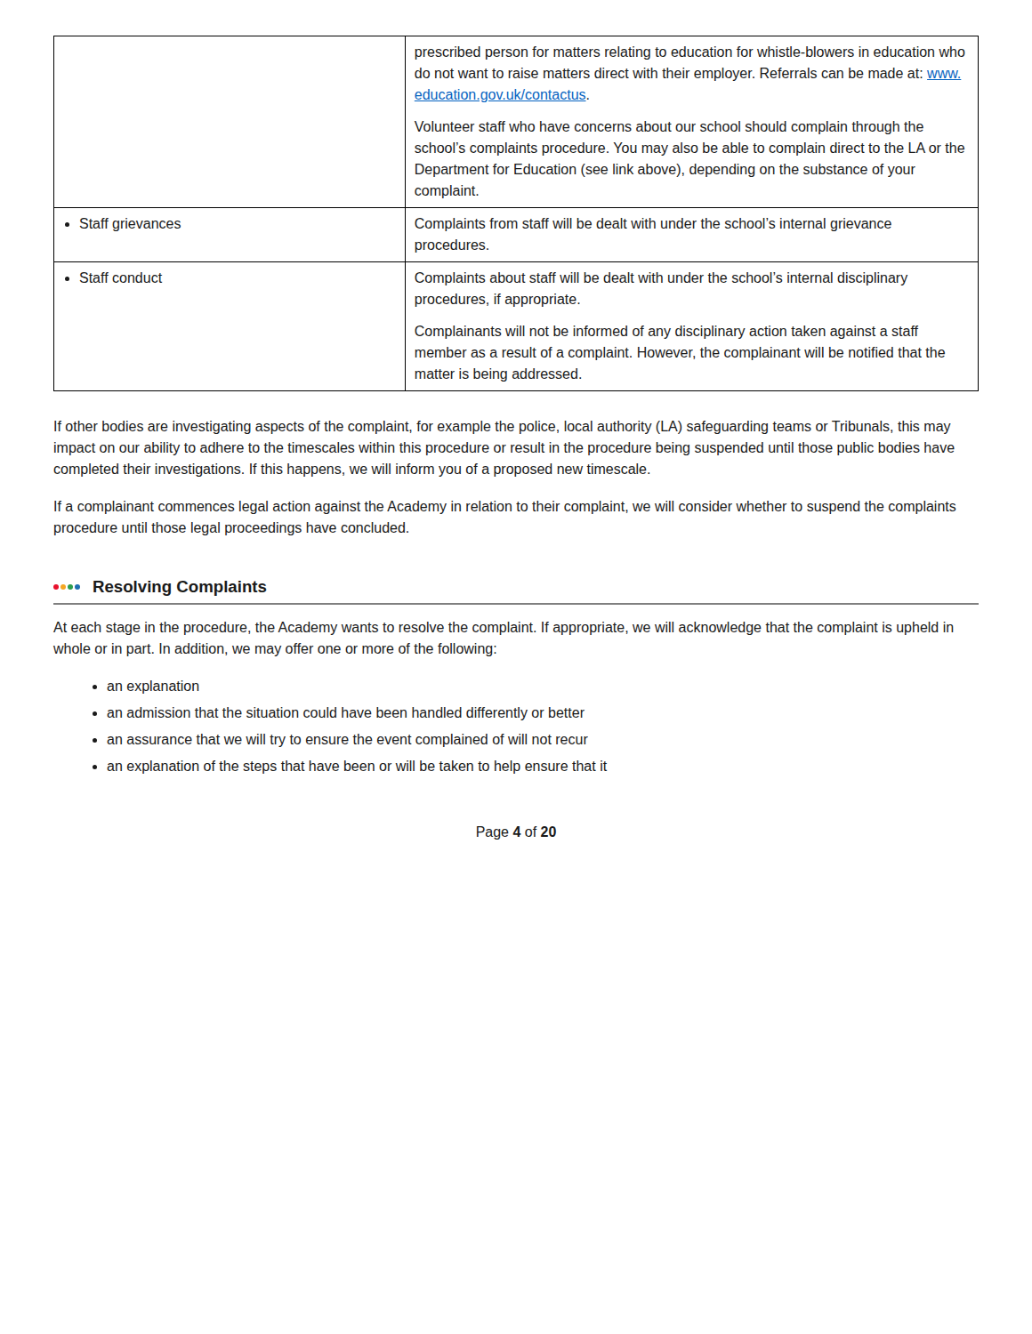| | prescribed person for matters relating to education for whistle-blowers in education who do not want to raise matters direct with their employer. Referrals can be made at: www.education.gov.uk/contactus . Volunteer staff who have concerns about our school should complain through the school’s complaints procedure. You may also be able to complain direct to the LA or the Department for Education (see link above), depending on the substance of your complaint. |
| Staff grievances | Complaints from staff will be dealt with under the school’s internal grievance procedures. |
| Staff conduct | Complaints about staff will be dealt with under the school’s internal disciplinary procedures, if appropriate. Complainants will not be informed of any disciplinary action taken against a staff member as a result of a complaint. However, the complainant will be notified that the matter is being addressed. |
If other bodies are investigating aspects of the complaint, for example the police, local authority (LA) safeguarding teams or Tribunals, this may impact on our ability to adhere to the timescales within this procedure or result in the procedure being suspended until those public bodies have completed their investigations. If this happens, we will inform you of a proposed new timescale.
If a complainant commences legal action against the Academy in relation to their complaint, we will consider whether to suspend the complaints procedure until those legal proceedings have concluded.
Resolving Complaints
At each stage in the procedure, the Academy wants to resolve the complaint. If appropriate, we will acknowledge that the complaint is upheld in whole or in part. In addition, we may offer one or more of the following:
an explanation
an admission that the situation could have been handled differently or better
an assurance that we will try to ensure the event complained of will not recur
an explanation of the steps that have been or will be taken to help ensure that it
Page 4 of 20